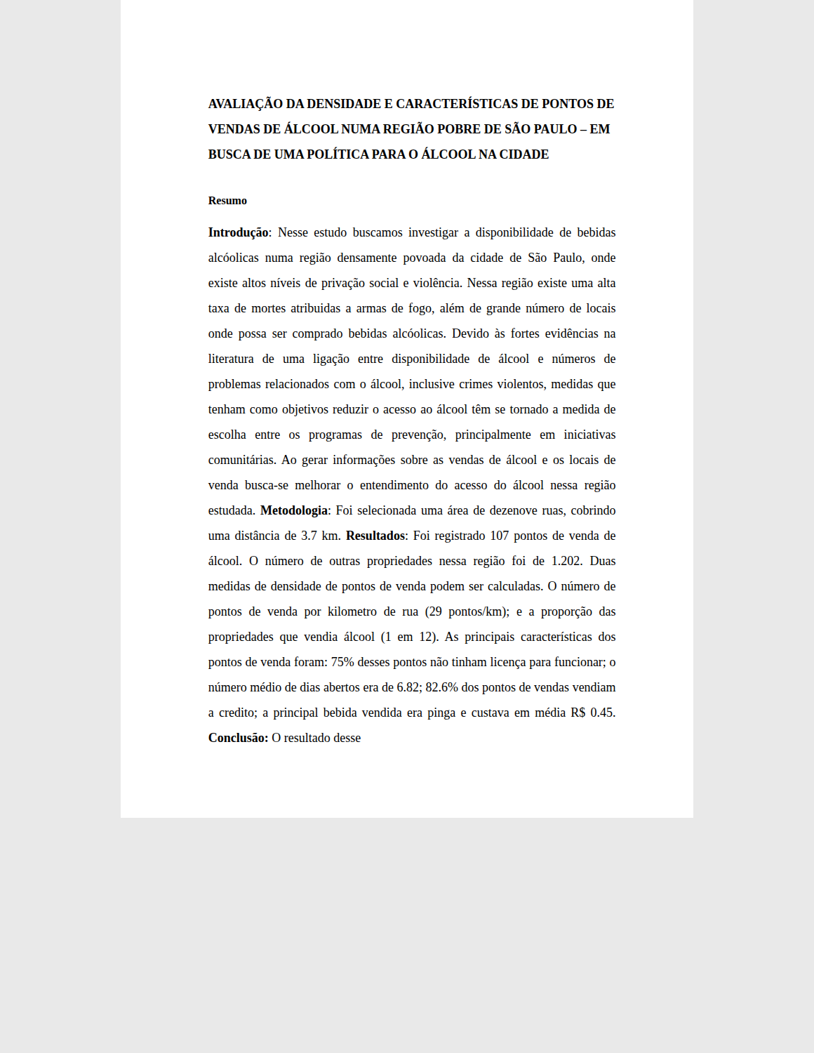Avaliação da densidade e características de pontos de vendas de álcool numa região pobre de São Paulo – em busca de uma política para o álcool na cidade
Resumo
Introdução: Nesse estudo buscamos investigar a disponibilidade de bebidas alcóolicas numa região densamente povoada da cidade de São Paulo, onde existe altos níveis de privação social e violência. Nessa região existe uma alta taxa de mortes atribuidas a armas de fogo, além de grande número de locais onde possa ser comprado bebidas alcóolicas. Devido às fortes evidências na literatura de uma ligação entre disponibilidade de álcool e números de problemas relacionados com o álcool, inclusive crimes violentos, medidas que tenham como objetivos reduzir o acesso ao álcool têm se tornado a medida de escolha entre os programas de prevenção, principalmente em iniciativas comunitárias. Ao gerar informações sobre as vendas de álcool e os locais de venda busca-se melhorar o entendimento do acesso do álcool nessa região estudada. Metodologia: Foi selecionada uma área de dezenove ruas, cobrindo uma distância de 3.7 km. Resultados: Foi registrado 107 pontos de venda de álcool. O número de outras propriedades nessa região foi de 1.202. Duas medidas de densidade de pontos de venda podem ser calculadas. O número de pontos de venda por kilometro de rua (29 pontos/km); e a proporção das propriedades que vendia álcool (1 em 12). As principais características dos pontos de venda foram: 75% desses pontos não tinham licença para funcionar; o número médio de dias abertos era de 6.82; 82.6% dos pontos de vendas vendiam a credito; a principal bebida vendida era pinga e custava em média R$ 0.45. Conclusão: O resultado desse